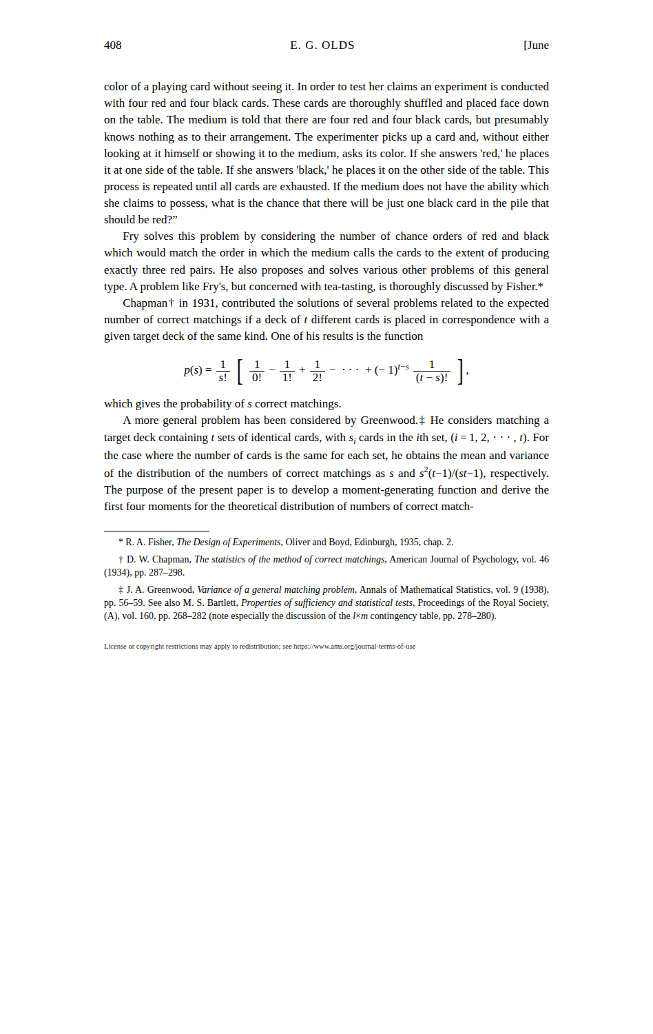408 E. G. OLDS [June
color of a playing card without seeing it. In order to test her claims an experiment is conducted with four red and four black cards. These cards are thoroughly shuffled and placed face down on the table. The medium is told that there are four red and four black cards, but presumably knows nothing as to their arrangement. The experimenter picks up a card and, without either looking at it himself or showing it to the medium, asks its color. If she answers 'red,' he places it at one side of the table. If she answers 'black,' he places it on the other side of the table. This process is repeated until all cards are exhausted. If the medium does not have the ability which she claims to possess, what is the chance that there will be just one black card in the pile that should be red?”
Fry solves this problem by considering the number of chance orders of red and black which would match the order in which the medium calls the cards to the extent of producing exactly three red pairs. He also proposes and solves various other problems of this general type. A problem like Fry's, but concerned with tea-tasting, is thoroughly discussed by Fisher.*
Chapman† in 1931, contributed the solutions of several problems related to the expected number of correct matchings if a deck of t different cards is placed in correspondence with a given target deck of the same kind. One of his results is the function
p(s) = 1 s! [ 10! − 11! + 12! − · · · + (− 1)t−s 1(t − s)! ],
which gives the probability of s correct matchings.
A more general problem has been considered by Greenwood.‡ He considers matching a target deck containing t sets of identical cards, with si cards in the ith set, (i = 1, 2, · · · , t). For the case where the number of cards is the same for each set, he obtains the mean and variance of the distribution of the numbers of correct matchings as s and s 2(t−1)/(st−1), respectively. The purpose of the present paper is to develop a moment-generating function and derive the first four moments for the theoretical distribution of numbers of correct match-
* R. A. Fisher, The Design of Experiments, Oliver and Boyd, Edinburgh, 1935, chap. 2.
† D. W. Chapman, The statistics of the method of correct matchings, American Journal of Psychology, vol. 46 (1934), pp. 287–298.
‡ J. A. Greenwood, Variance of a general matching problem, Annals of Mathematical Statistics, vol. 9 (1938), pp. 56–59. See also M. S. Bartlett, Properties of sufficiency and statistical tests, Proceedings of the Royal Society, (A), vol. 160, pp. 268–282 (note especially the discussion of the l×m contingency table, pp. 278–280).
License or copyright restrictions may apply to redistribution; see https://www.ams.org/journal-terms-of-use